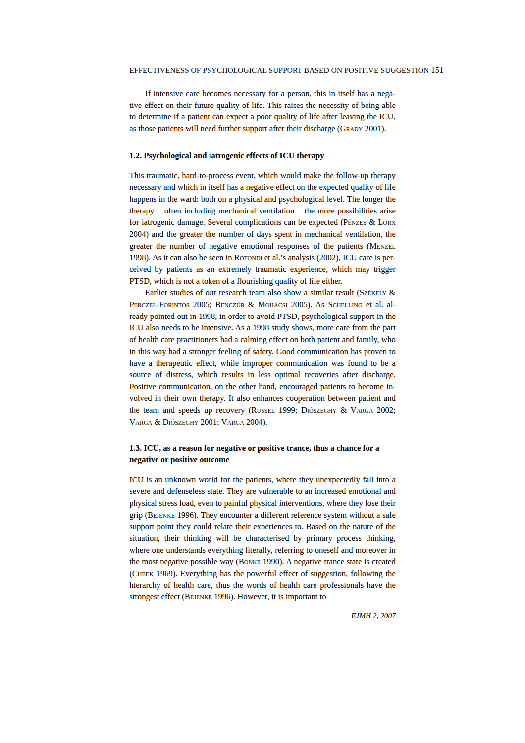EFFECTIVENESS OF PSYCHOLOGICAL SUPPORT BASED ON POSITIVE SUGGESTION 151
If intensive care becomes necessary for a person, this in itself has a negative effect on their future quality of life. This raises the necessity of being able to determine if a patient can expect a poor quality of life after leaving the ICU, as those patients will need further support after their discharge (Grady 2001).
1.2. Psychological and iatrogenic effects of ICU therapy
This traumatic, hard-to-process event, which would make the follow-up therapy necessary and which in itself has a negative effect on the expected quality of life happens in the ward: both on a physical and psychological level. The longer the therapy – often including mechanical ventilation – the more possibilities arise for iatrogenic damage. Several complications can be expected (Pénzes & Lorx 2004) and the greater the number of days spent in mechanical ventilation, the greater the number of negative emotional responses of the patients (Menzel 1998). As it can also be seen in Rotondi et al.’s analysis (2002), ICU care is perceived by patients as an extremely traumatic experience, which may trigger PTSD, which is not a token of a flourishing quality of life either.
Earlier studies of our research team also show a similar result (Székely & Perczel-Forintos 2005; Benczúr & Mohácsi 2005). As Schelling et al. already pointed out in 1998, in order to avoid PTSD, psychological support in the ICU also needs to be intensive. As a 1998 study shows, more care from the part of health care practitioners had a calming effect on both patient and family, who in this way had a stronger feeling of safety. Good communication has proven to have a therapeutic effect, while improper communication was found to be a source of distress, which results in less optimal recoveries after discharge. Positive communication, on the other hand, encouraged patients to become involved in their own therapy. It also enhances cooperation between patient and the team and speeds up recovery (Russel 1999; Diószeghy & Varga 2002; Varga & Diószeghy 2001; Varga 2004).
1.3. ICU, as a reason for negative or positive trance, thus a chance for a negative or positive outcome
ICU is an unknown world for the patients, where they unexpectedly fall into a severe and defenseless state. They are vulnerable to an increased emotional and physical stress load, even to painful physical interventions, where they lose their grip (Bejenke 1996). They encounter a different reference system without a safe support point they could relate their experiences to. Based on the nature of the situation, their thinking will be characterised by primary process thinking, where one understands everything literally, referring to oneself and moreover in the most negative possible way (Bonke 1990). A negative trance state is created (Cheek 1969). Everything has the powerful effect of suggestion, following the hierarchy of health care, thus the words of health care professionals have the strongest effect (Bejenke 1996). However, it is important to
EJMH 2, 2007